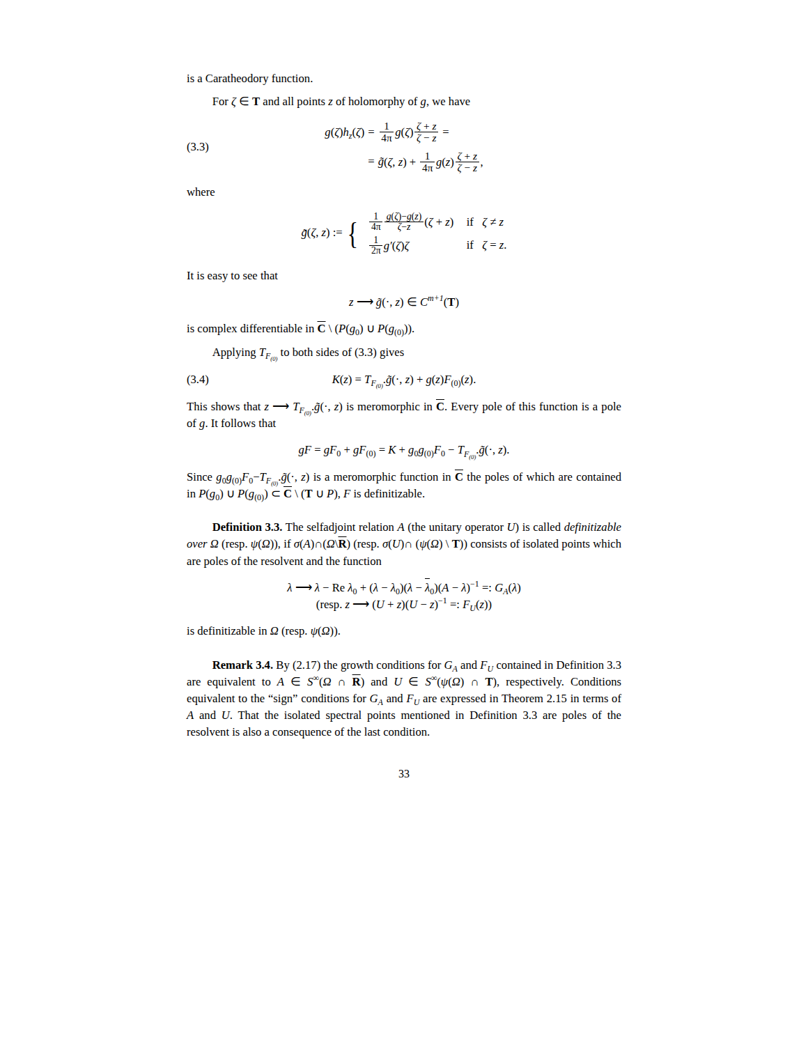is a Caratheodory function.
For ζ ∈ T and all points z of holomorphy of g, we have
(3.3)
g(ζ)hz(ζ) = 14π g(ζ)ζ + z ζ − z = = g̃(ζ, z) + 14π g(z)ζ + z ζ − z,
where
g̃(ζ, z) := { 14π g(ζ)−g(z) ζ−z(ζ + z) if ζ ≠ z 12π g′(ζ)ζ if ζ = z.
It is easy to see that
z ⟶ g̃(·, z) ∈ Cm+1(T)
is complex differentiable in C \ (P(g0) ∪ P(g(0))).
Applying TF(0) to both sides of (3.3) gives
(3.4)
K(z) = TF(0).g̃(·, z) + g(z)F(0)(z).
This shows that z ⟶ TF(0).g̃(·, z) is meromorphic in C. Every pole of this function is a pole of g. It follows that
gF = gF0 + gF(0) = K + g0g(0)F0 − TF(0).g̃(·, z).
Since g0g(0)F0−TF(0).g̃(·, z) is a meromorphic function in C the poles of which are contained in P(g0) ∪ P(g(0)) ⊂ C \ (T ∪ P), F is definitizable.
Definition 3.3. The selfadjoint relation A (the unitary operator U) is called definitizable over Ω (resp. ψ(Ω)), if σ(A)∩(Ω\R) (resp. σ(U)∩ (ψ(Ω) \ T)) consists of isolated points which are poles of the resolvent and the function
λ ⟶ λ − Re λ0 + (λ − λ0)(λ − λ0)(A − λ)−1 =: GA(λ)
(resp. z ⟶ (U + z)(U − z)−1 =: FU(z))
is definitizable in Ω (resp. ψ(Ω)).
Remark 3.4. By (2.17) the growth conditions for GA and FU contained in Definition 3.3 are equivalent to A ∈ S∞(Ω ∩ R) and U ∈ S∞(ψ(Ω) ∩ T), respectively. Conditions equivalent to the “sign” conditions for GA and FU are expressed in Theorem 2.15 in terms of A and U. That the isolated spectral points mentioned in Definition 3.3 are poles of the resolvent is also a consequence of the last condition.
33